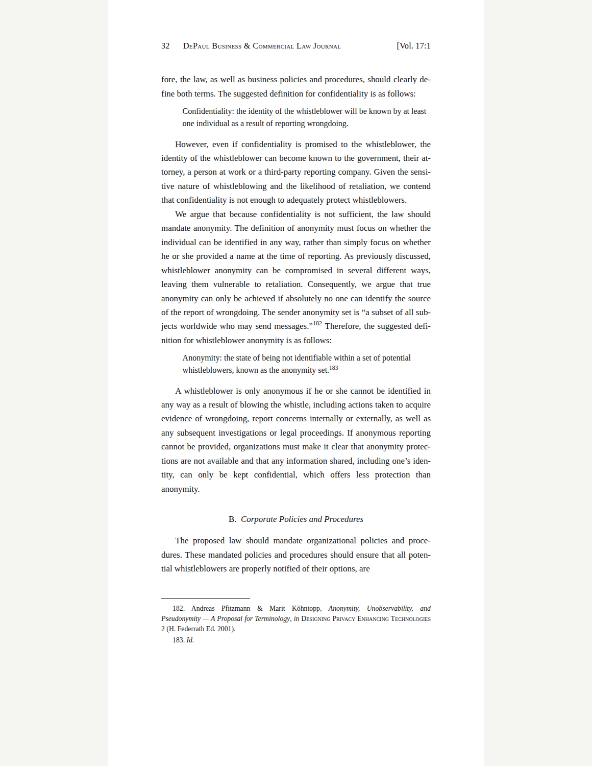32 DePaul Business & Commercial Law Journal [Vol. 17:1
fore, the law, as well as business policies and procedures, should clearly define both terms. The suggested definition for confidentiality is as follows:
Confidentiality: the identity of the whistleblower will be known by at least one individual as a result of reporting wrongdoing.
However, even if confidentiality is promised to the whistleblower, the identity of the whistleblower can become known to the government, their attorney, a person at work or a third-party reporting company. Given the sensitive nature of whistleblowing and the likelihood of retaliation, we contend that confidentiality is not enough to adequately protect whistleblowers.
We argue that because confidentiality is not sufficient, the law should mandate anonymity. The definition of anonymity must focus on whether the individual can be identified in any way, rather than simply focus on whether he or she provided a name at the time of reporting. As previously discussed, whistleblower anonymity can be compromised in several different ways, leaving them vulnerable to retaliation. Consequently, we argue that true anonymity can only be achieved if absolutely no one can identify the source of the report of wrongdoing. The sender anonymity set is “a subset of all subjects worldwide who may send messages.”182 Therefore, the suggested definition for whistleblower anonymity is as follows:
Anonymity: the state of being not identifiable within a set of potential whistleblowers, known as the anonymity set.183
A whistleblower is only anonymous if he or she cannot be identified in any way as a result of blowing the whistle, including actions taken to acquire evidence of wrongdoing, report concerns internally or externally, as well as any subsequent investigations or legal proceedings. If anonymous reporting cannot be provided, organizations must make it clear that anonymity protections are not available and that any information shared, including one’s identity, can only be kept confidential, which offers less protection than anonymity.
B. Corporate Policies and Procedures
The proposed law should mandate organizational policies and procedures. These mandated policies and procedures should ensure that all potential whistleblowers are properly notified of their options, are
182. Andreas Pfitzmann & Marit Köhntopp, Anonymity, Unobservability, and Pseudonymity — A Proposal for Terminology, in Designing Privacy Enhancing Technologies 2 (H. Federrath Ed. 2001).
183. Id.